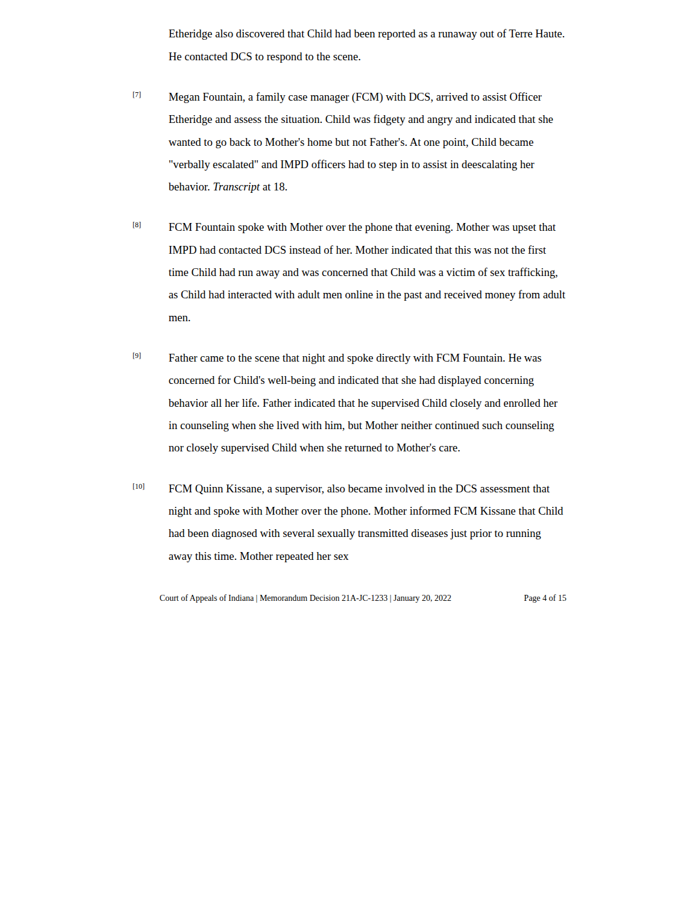Etheridge also discovered that Child had been reported as a runaway out of Terre Haute. He contacted DCS to respond to the scene.
[7] Megan Fountain, a family case manager (FCM) with DCS, arrived to assist Officer Etheridge and assess the situation. Child was fidgety and angry and indicated that she wanted to go back to Mother's home but not Father's. At one point, Child became "verbally escalated" and IMPD officers had to step in to assist in deescalating her behavior. Transcript at 18.
[8] FCM Fountain spoke with Mother over the phone that evening. Mother was upset that IMPD had contacted DCS instead of her. Mother indicated that this was not the first time Child had run away and was concerned that Child was a victim of sex trafficking, as Child had interacted with adult men online in the past and received money from adult men.
[9] Father came to the scene that night and spoke directly with FCM Fountain. He was concerned for Child's well-being and indicated that she had displayed concerning behavior all her life. Father indicated that he supervised Child closely and enrolled her in counseling when she lived with him, but Mother neither continued such counseling nor closely supervised Child when she returned to Mother's care.
[10] FCM Quinn Kissane, a supervisor, also became involved in the DCS assessment that night and spoke with Mother over the phone. Mother informed FCM Kissane that Child had been diagnosed with several sexually transmitted diseases just prior to running away this time. Mother repeated her sex
Court of Appeals of Indiana | Memorandum Decision 21A-JC-1233 | January 20, 2022 Page 4 of 15